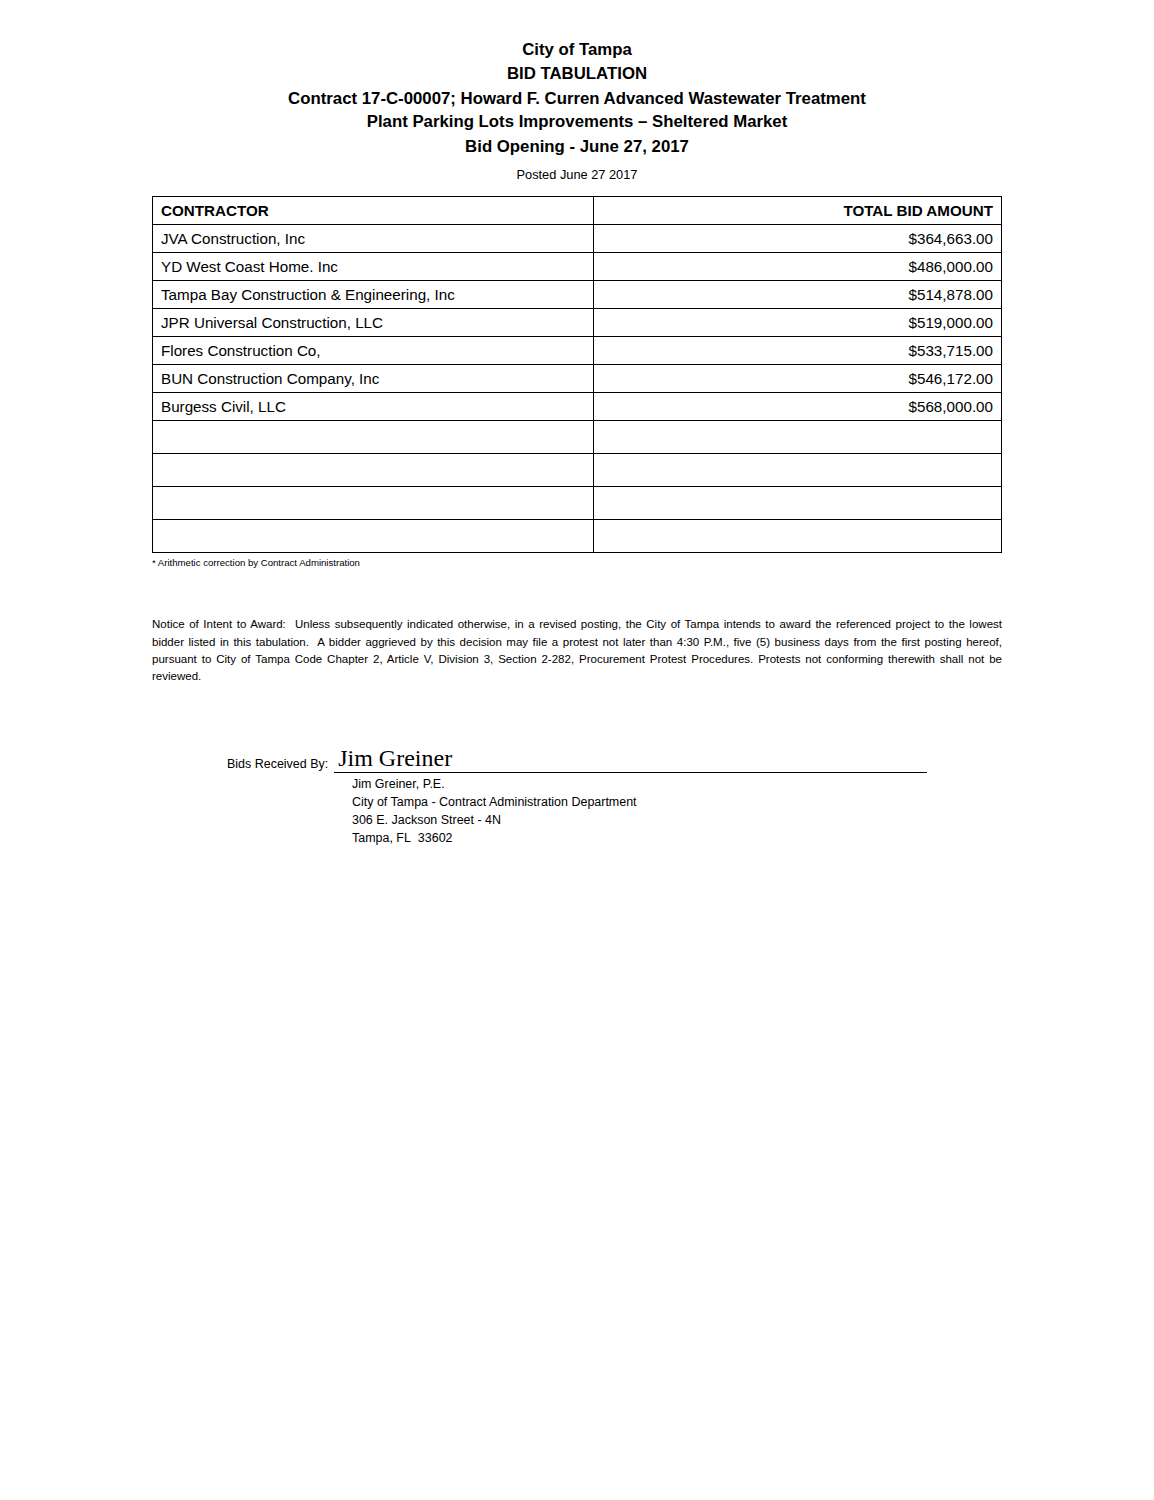City of Tampa
BID TABULATION
Contract 17-C-00007; Howard F. Curren Advanced Wastewater Treatment
Plant Parking Lots Improvements – Sheltered Market
Bid Opening - June 27, 2017
Posted June 27 2017
| CONTRACTOR | TOTAL BID AMOUNT |
| --- | --- |
| JVA Construction, Inc | $364,663.00 |
| YD West Coast Home. Inc | $486,000.00 |
| Tampa Bay Construction & Engineering, Inc | $514,878.00 |
| JPR Universal Construction, LLC | $519,000.00 |
| Flores Construction Co, | $533,715.00 |
| BUN Construction Company, Inc | $546,172.00 |
| Burgess Civil, LLC | $568,000.00 |
* Arithmetic correction by Contract Administration
Notice of Intent to Award: Unless subsequently indicated otherwise, in a revised posting, the City of Tampa intends to award the referenced project to the lowest bidder listed in this tabulation. A bidder aggrieved by this decision may file a protest not later than 4:30 P.M., five (5) business days from the first posting hereof, pursuant to City of Tampa Code Chapter 2, Article V, Division 3, Section 2-282, Procurement Protest Procedures. Protests not conforming therewith shall not be reviewed.
Bids Received By: Jim Greiner
Jim Greiner, P.E.
City of Tampa - Contract Administration Department
306 E. Jackson Street - 4N
Tampa, FL 33602